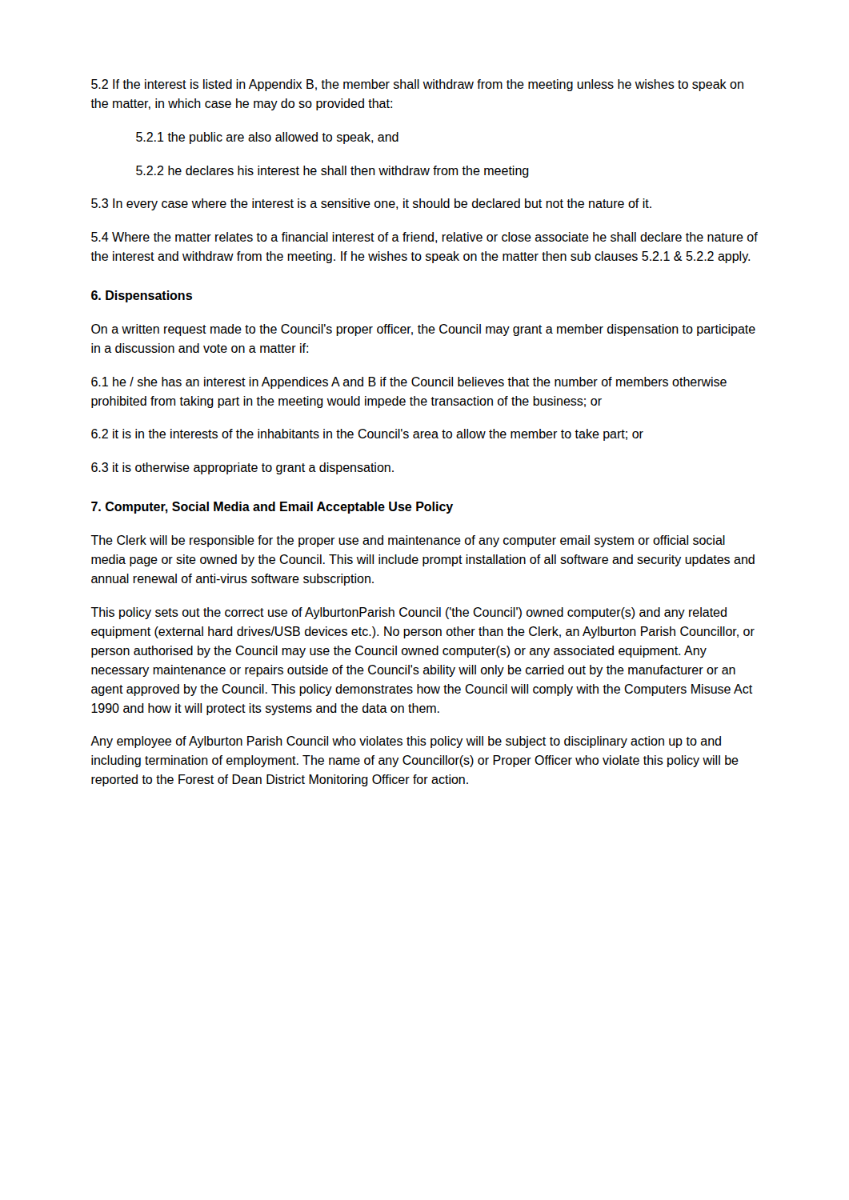5.2 If the interest is listed in Appendix B, the member shall withdraw from the meeting unless he wishes to speak on the matter, in which case he may do so provided that:
5.2.1 the public are also allowed to speak, and
5.2.2 he declares his interest he shall then withdraw from the meeting
5.3 In every case where the interest is a sensitive one, it should be declared but not the nature of it.
5.4 Where the matter relates to a financial interest of a friend, relative or close associate he shall declare the nature of the interest and withdraw from the meeting. If he wishes to speak on the matter then sub clauses 5.2.1 & 5.2.2 apply.
6. Dispensations
On a written request made to the Council's proper officer, the Council may grant a member dispensation to participate in a discussion and vote on a matter if:
6.1 he / she has an interest in Appendices A and B if the Council believes that the number of members otherwise prohibited from taking part in the meeting would impede the transaction of the business; or
6.2 it is in the interests of the inhabitants in the Council's area to allow the member to take part; or
6.3 it is otherwise appropriate to grant a dispensation.
7. Computer, Social Media and Email Acceptable Use Policy
The Clerk will be responsible for the proper use and maintenance of any computer email system or official social media page or site owned by the Council. This will include prompt installation of all software and security updates and annual renewal of anti-virus software subscription.
This policy sets out the correct use of AylburtonParish Council ('the Council') owned computer(s) and any related equipment (external hard drives/USB devices etc.). No person other than the Clerk, an Aylburton Parish Councillor, or person authorised by the Council may use the Council owned computer(s) or any associated equipment. Any necessary maintenance or repairs outside of the Council's ability will only be carried out by the manufacturer or an agent approved by the Council. This policy demonstrates how the Council will comply with the Computers Misuse Act 1990 and how it will protect its systems and the data on them.
Any employee of Aylburton Parish Council who violates this policy will be subject to disciplinary action up to and including termination of employment. The name of any Councillor(s) or Proper Officer who violate this policy will be reported to the Forest of Dean District Monitoring Officer for action.